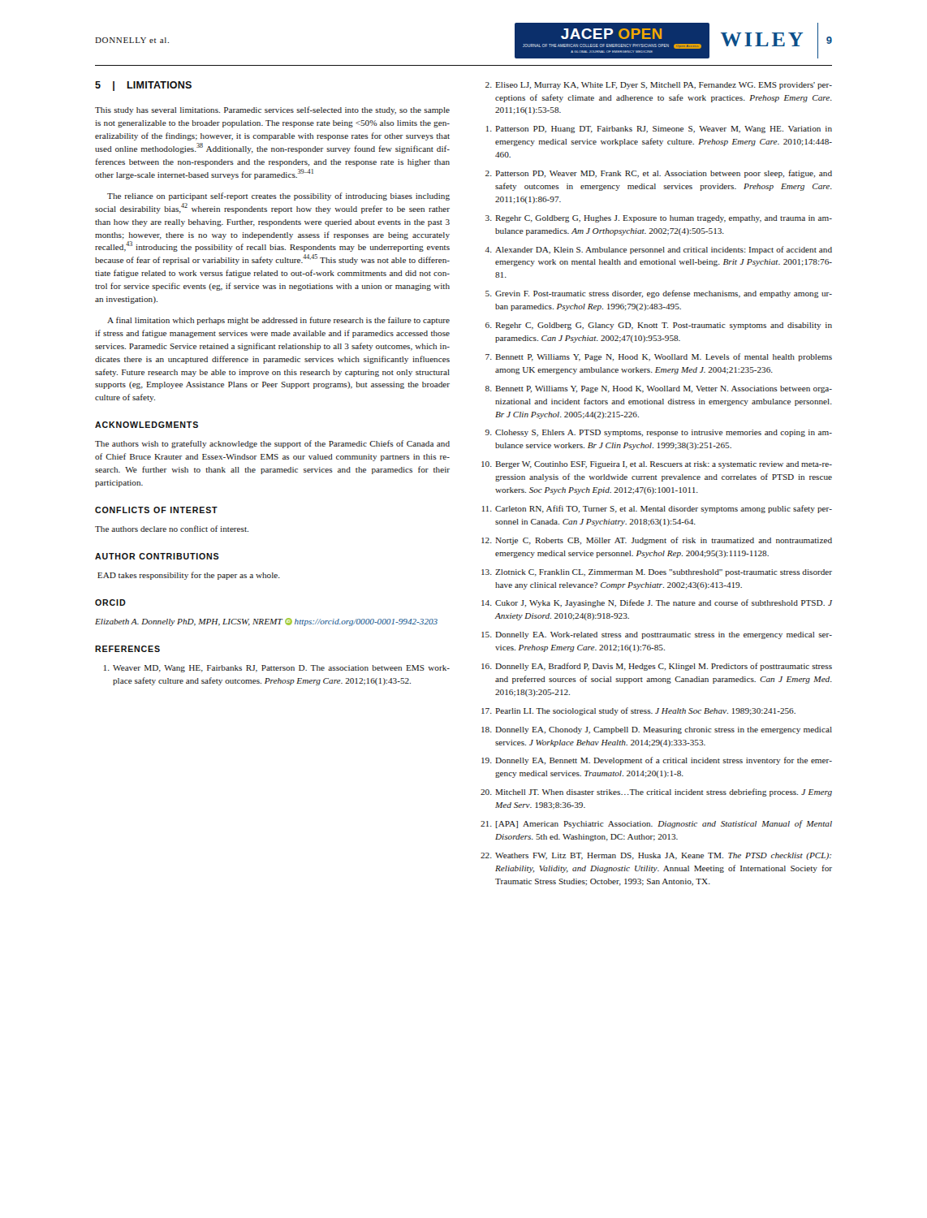Donnelly et al.
JACEP OPEN
JOURNAL OF THE AMERICAN COLLEGE OF EMERGENCY PHYSICIANS OPEN Open Access
A GLOBAL JOURNAL OF EMERGENCY MEDICINE
WILEY
9
5|LIMITATIONS
This study has several limitations. Paramedic services self-selected into the study, so the sample is not generalizable to the broader population. The response rate being <50% also limits the generalizability of the findings; however, it is comparable with response rates for other surveys that used online methodologies.38 Additionally, the non-responder survey found few significant differences between the non-responders and the responders, and the response rate is higher than other large-scale internet-based surveys for paramedics.39–41
The reliance on participant self-report creates the possibility of introducing biases including social desirability bias,42 wherein respondents report how they would prefer to be seen rather than how they are really behaving. Further, respondents were queried about events in the past 3 months; however, there is no way to independently assess if responses are being accurately recalled,43 introducing the possibility of recall bias. Respondents may be underreporting events because of fear of reprisal or variability in safety culture.44,45 This study was not able to differentiate fatigue related to work versus fatigue related to out-of-work commitments and did not control for service specific events (eg, if service was in negotiations with a union or managing with an investigation).
A final limitation which perhaps might be addressed in future research is the failure to capture if stress and fatigue management services were made available and if paramedics accessed those services. Paramedic Service retained a significant relationship to all 3 safety outcomes, which indicates there is an uncaptured difference in paramedic services which significantly influences safety. Future research may be able to improve on this research by capturing not only structural supports (eg, Employee Assistance Plans or Peer Support programs), but assessing the broader culture of safety.
Acknowledgments
The authors wish to gratefully acknowledge the support of the Paramedic Chiefs of Canada and of Chief Bruce Krauter and Essex-Windsor EMS as our valued community partners in this research. We further wish to thank all the paramedic services and the paramedics for their participation.
Conflicts of interest
The authors declare no conflict of interest.
Author contributions
EAD takes responsibility for the paper as a whole.
ORCID
Elizabeth A. Donnelly PhD, MPH, LICSW, NREMT https://orcid.org/0000-0001-9942-3203
References
Weaver MD, Wang HE, Fairbanks RJ, Patterson D. The association between EMS workplace safety culture and safety outcomes. Prehosp Emerg Care. 2012;16(1):43-52.
Eliseo LJ, Murray KA, White LF, Dyer S, Mitchell PA, Fernandez WG. EMS providers' perceptions of safety climate and adherence to safe work practices. Prehosp Emerg Care. 2011;16(1):53-58.
Patterson PD, Huang DT, Fairbanks RJ, Simeone S, Weaver M, Wang HE. Variation in emergency medical service workplace safety culture. Prehosp Emerg Care. 2010;14:448-460.
Patterson PD, Weaver MD, Frank RC, et al. Association between poor sleep, fatigue, and safety outcomes in emergency medical services providers. Prehosp Emerg Care. 2011;16(1):86-97.
Regehr C, Goldberg G, Hughes J. Exposure to human tragedy, empathy, and trauma in ambulance paramedics. Am J Orthopsychiat. 2002;72(4):505-513.
Alexander DA, Klein S. Ambulance personnel and critical incidents: Impact of accident and emergency work on mental health and emotional well-being. Brit J Psychiat. 2001;178:76-81.
Grevin F. Post-traumatic stress disorder, ego defense mechanisms, and empathy among urban paramedics. Psychol Rep. 1996;79(2):483-495.
Regehr C, Goldberg G, Glancy GD, Knott T. Post-traumatic symptoms and disability in paramedics. Can J Psychiat. 2002;47(10):953-958.
Bennett P, Williams Y, Page N, Hood K, Woollard M. Levels of mental health problems among UK emergency ambulance workers. Emerg Med J. 2004;21:235-236.
Bennett P, Williams Y, Page N, Hood K, Woollard M, Vetter N. Associations between organizational and incident factors and emotional distress in emergency ambulance personnel. Br J Clin Psychol. 2005;44(2):215-226.
Clohessy S, Ehlers A. PTSD symptoms, response to intrusive memories and coping in ambulance service workers. Br J Clin Psychol. 1999;38(3):251-265.
Berger W, Coutinho ESF, Figueira I, et al. Rescuers at risk: a systematic review and meta-regression analysis of the worldwide current prevalence and correlates of PTSD in rescue workers. Soc Psych Psych Epid. 2012;47(6):1001-1011.
Carleton RN, Afifi TO, Turner S, et al. Mental disorder symptoms among public safety personnel in Canada. Can J Psychiatry. 2018;63(1):54-64.
Nortje C, Roberts CB, Möller AT. Judgment of risk in traumatized and nontraumatized emergency medical service personnel. Psychol Rep. 2004;95(3):1119-1128.
Zlotnick C, Franklin CL, Zimmerman M. Does "subthreshold" post-traumatic stress disorder have any clinical relevance? Compr Psychiatr. 2002;43(6):413-419.
Cukor J, Wyka K, Jayasinghe N, Difede J. The nature and course of subthreshold PTSD. J Anxiety Disord. 2010;24(8):918-923.
Donnelly EA. Work-related stress and posttraumatic stress in the emergency medical services. Prehosp Emerg Care. 2012;16(1):76-85.
Donnelly EA, Bradford P, Davis M, Hedges C, Klingel M. Predictors of posttraumatic stress and preferred sources of social support among Canadian paramedics. Can J Emerg Med. 2016;18(3):205-212.
Pearlin LI. The sociological study of stress. J Health Soc Behav. 1989;30:241-256.
Donnelly EA, Chonody J, Campbell D. Measuring chronic stress in the emergency medical services. J Workplace Behav Health. 2014;29(4):333-353.
Donnelly EA, Bennett M. Development of a critical incident stress inventory for the emergency medical services. Traumatol. 2014;20(1):1-8.
Mitchell JT. When disaster strikes…The critical incident stress debriefing process. J Emerg Med Serv. 1983;8:36-39.
[APA] American Psychiatric Association. Diagnostic and Statistical Manual of Mental Disorders. 5th ed. Washington, DC: Author; 2013.
Weathers FW, Litz BT, Herman DS, Huska JA, Keane TM. The PTSD checklist (PCL): Reliability, Validity, and Diagnostic Utility. Annual Meeting of International Society for Traumatic Stress Studies; October, 1993; San Antonio, TX.